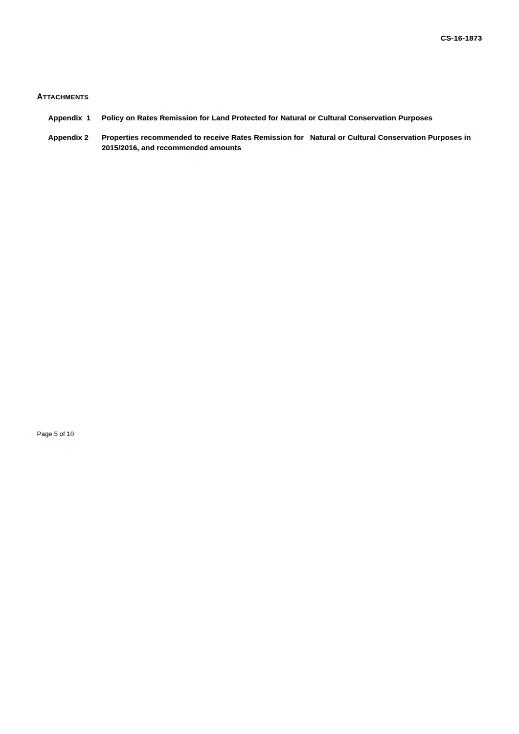CS-16-1873
ATTACHMENTS
| Appendix 1 | Policy on Rates Remission for Land Protected for Natural or Cultural Conservation Purposes |
| Appendix 2 | Properties recommended to receive Rates Remission for Natural or Cultural Conservation Purposes in 2015/2016, and recommended amounts |
Page 5 of 10